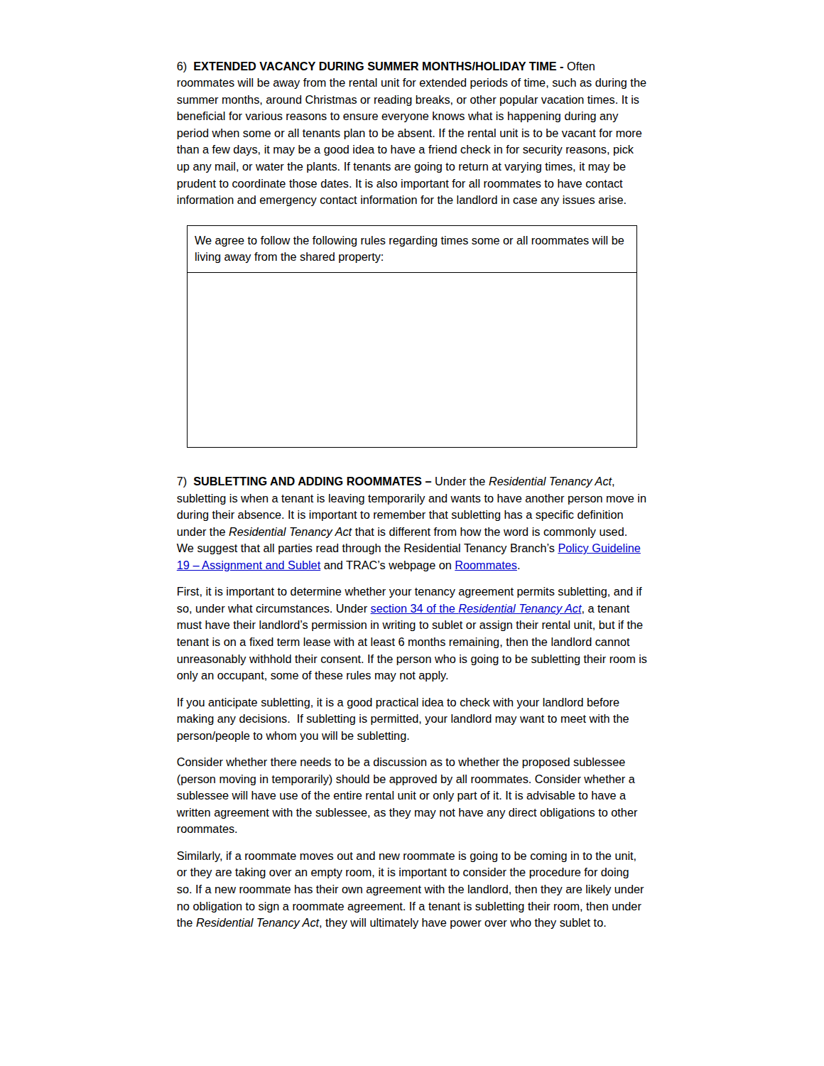6) EXTENDED VACANCY DURING SUMMER MONTHS/HOLIDAY TIME - Often roommates will be away from the rental unit for extended periods of time, such as during the summer months, around Christmas or reading breaks, or other popular vacation times. It is beneficial for various reasons to ensure everyone knows what is happening during any period when some or all tenants plan to be absent. If the rental unit is to be vacant for more than a few days, it may be a good idea to have a friend check in for security reasons, pick up any mail, or water the plants. If tenants are going to return at varying times, it may be prudent to coordinate those dates. It is also important for all roommates to have contact information and emergency contact information for the landlord in case any issues arise.
We agree to follow the following rules regarding times some or all roommates will be living away from the shared property:
7) SUBLETTING AND ADDING ROOMMATES – Under the Residential Tenancy Act, subletting is when a tenant is leaving temporarily and wants to have another person move in during their absence. It is important to remember that subletting has a specific definition under the Residential Tenancy Act that is different from how the word is commonly used. We suggest that all parties read through the Residential Tenancy Branch’s Policy Guideline 19 – Assignment and Sublet and TRAC’s webpage on Roommates.
First, it is important to determine whether your tenancy agreement permits subletting, and if so, under what circumstances. Under section 34 of the Residential Tenancy Act, a tenant must have their landlord’s permission in writing to sublet or assign their rental unit, but if the tenant is on a fixed term lease with at least 6 months remaining, then the landlord cannot unreasonably withhold their consent. If the person who is going to be subletting their room is only an occupant, some of these rules may not apply.
If you anticipate subletting, it is a good practical idea to check with your landlord before making any decisions. If subletting is permitted, your landlord may want to meet with the person/people to whom you will be subletting.
Consider whether there needs to be a discussion as to whether the proposed sublessee (person moving in temporarily) should be approved by all roommates. Consider whether a sublessee will have use of the entire rental unit or only part of it. It is advisable to have a written agreement with the sublessee, as they may not have any direct obligations to other roommates.
Similarly, if a roommate moves out and new roommate is going to be coming in to the unit, or they are taking over an empty room, it is important to consider the procedure for doing so. If a new roommate has their own agreement with the landlord, then they are likely under no obligation to sign a roommate agreement. If a tenant is subletting their room, then under the Residential Tenancy Act, they will ultimately have power over who they sublet to.